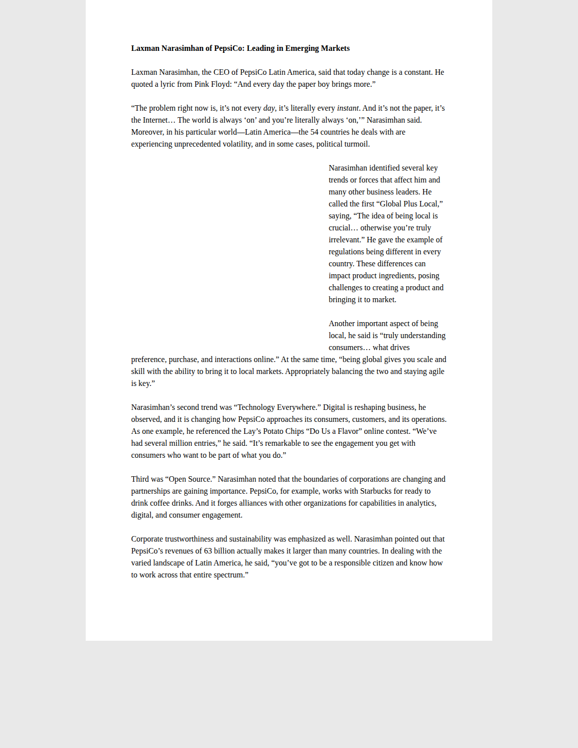Laxman Narasimhan of PepsiCo: Leading in Emerging Markets
Laxman Narasimhan, the CEO of PepsiCo Latin America, said that today change is a constant. He quoted a lyric from Pink Floyd: “And every day the paper boy brings more.”
“The problem right now is, it’s not every day, it’s literally every instant. And it’s not the paper, it’s the Internet… The world is always ‘on’ and you’re literally always ‘on,’” Narasimhan said. Moreover, in his particular world—Latin America—the 54 countries he deals with are experiencing unprecedented volatility, and in some cases, political turmoil.
Narasimhan identified several key trends or forces that affect him and many other business leaders. He called the first “Global Plus Local,” saying, “The idea of being local is crucial… otherwise you’re truly irrelevant.” He gave the example of regulations being different in every country. These differences can impact product ingredients, posing challenges to creating a product and bringing it to market.
Another important aspect of being local, he said is “truly understanding consumers… what drives preference, purchase, and interactions online.” At the same time, “being global gives you scale and skill with the ability to bring it to local markets. Appropriately balancing the two and staying agile is key.”
Narasimhan’s second trend was “Technology Everywhere.” Digital is reshaping business, he observed, and it is changing how PepsiCo approaches its consumers, customers, and its operations. As one example, he referenced the Lay’s Potato Chips “Do Us a Flavor” online contest. “We’ve had several million entries,” he said. “It’s remarkable to see the engagement you get with consumers who want to be part of what you do.”
Third was “Open Source.” Narasimhan noted that the boundaries of corporations are changing and partnerships are gaining importance. PepsiCo, for example, works with Starbucks for ready to drink coffee drinks. And it forges alliances with other organizations for capabilities in analytics, digital, and consumer engagement.
Corporate trustworthiness and sustainability was emphasized as well. Narasimhan pointed out that PepsiCo’s revenues of 63 billion actually makes it larger than many countries. In dealing with the varied landscape of Latin America, he said, “you’ve got to be a responsible citizen and know how to work across that entire spectrum.”